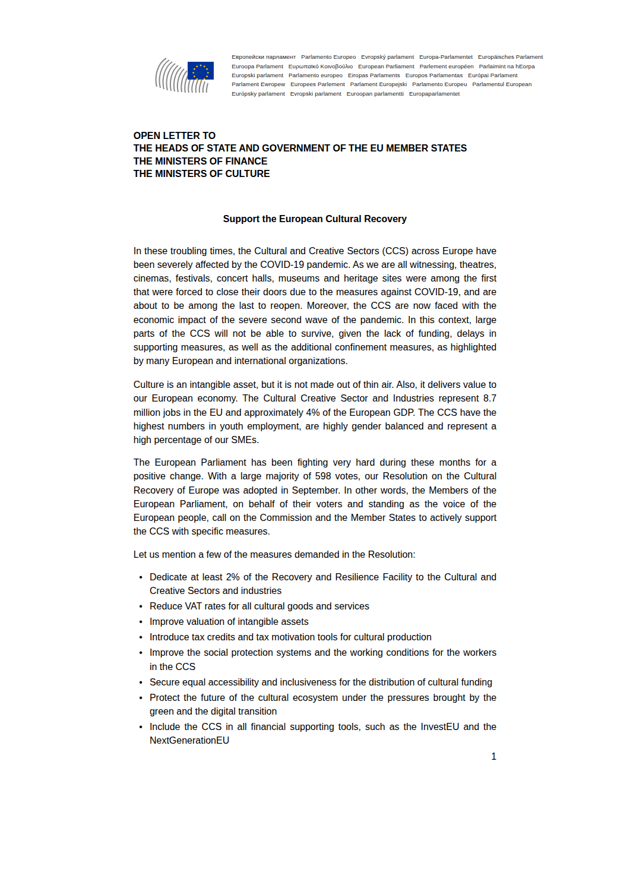Европейски парламент Parlamento Europeo Evropský parlament Europa-Parlamentet Europäisches Parlament
Euroopa Parlament Ευρωπαϊκό Κοινοβούλιο European Parliament Parlement européen Parlaimint na hEorpa
Europski parlament Parlamento europeo Eiropas Parlaments Europos Parlamentas Európai Parlament
Parlament Ewropew Europees Parlement Parlament Europejski Parlamento Europeu Parlamentul European
Európsky parlament Evropski parlament Euroopan parlamentti Europaparlamentet
OPEN LETTER TO
THE HEADS OF STATE AND GOVERNMENT OF THE EU MEMBER STATES
THE MINISTERS OF FINANCE
THE MINISTERS OF CULTURE
Support the European Cultural Recovery
In these troubling times, the Cultural and Creative Sectors (CCS) across Europe have been severely affected by the COVID-19 pandemic. As we are all witnessing, theatres, cinemas, festivals, concert halls, museums and heritage sites were among the first that were forced to close their doors due to the measures against COVID-19, and are about to be among the last to reopen. Moreover, the CCS are now faced with the economic impact of the severe second wave of the pandemic. In this context, large parts of the CCS will not be able to survive, given the lack of funding, delays in supporting measures, as well as the additional confinement measures, as highlighted by many European and international organizations.
Culture is an intangible asset, but it is not made out of thin air. Also, it delivers value to our European economy. The Cultural Creative Sector and Industries represent 8.7 million jobs in the EU and approximately 4% of the European GDP. The CCS have the highest numbers in youth employment, are highly gender balanced and represent a high percentage of our SMEs.
The European Parliament has been fighting very hard during these months for a positive change. With a large majority of 598 votes, our Resolution on the Cultural Recovery of Europe was adopted in September. In other words, the Members of the European Parliament, on behalf of their voters and standing as the voice of the European people, call on the Commission and the Member States to actively support the CCS with specific measures.
Let us mention a few of the measures demanded in the Resolution:
Dedicate at least 2% of the Recovery and Resilience Facility to the Cultural and Creative Sectors and industries
Reduce VAT rates for all cultural goods and services
Improve valuation of intangible assets
Introduce tax credits and tax motivation tools for cultural production
Improve the social protection systems and the working conditions for the workers in the CCS
Secure equal accessibility and inclusiveness for the distribution of cultural funding
Protect the future of the cultural ecosystem under the pressures brought by the green and the digital transition
Include the CCS in all financial supporting tools, such as the InvestEU and the NextGenerationEU
1